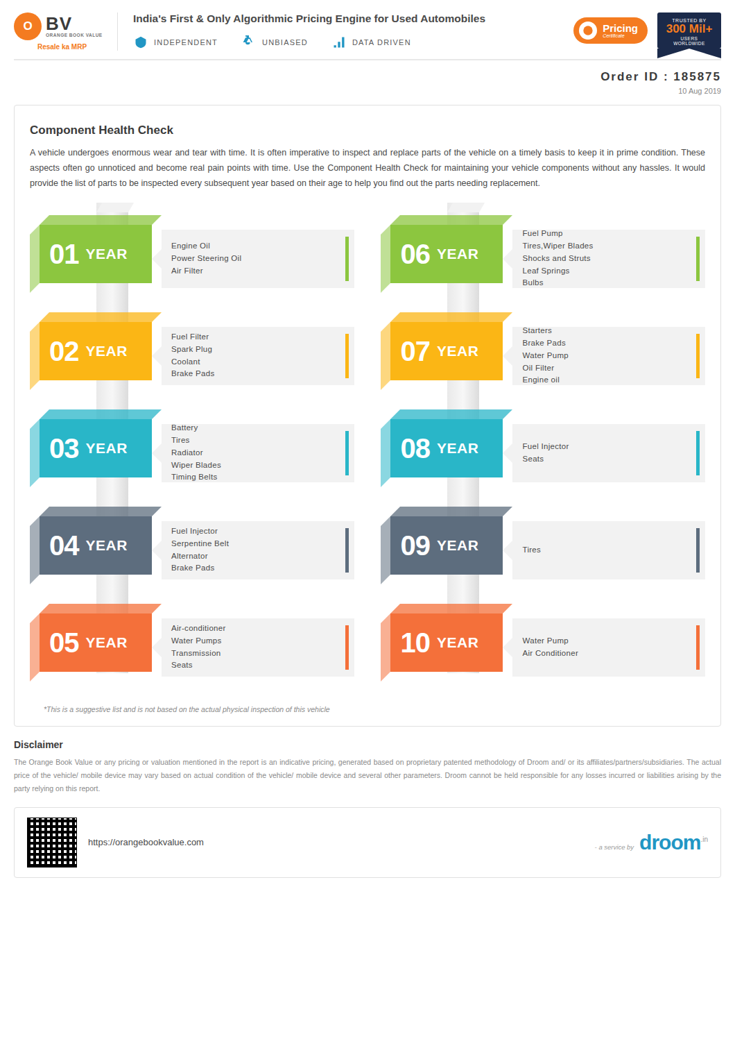O
BV
ORANGE BOOK VALUE
Resale ka MRP
India's First & Only Algorithmic Pricing Engine for Used Automobiles
INDEPENDENT
UNBIASED
DATA DRIVEN
Pricing
Certificate
TRUSTED BY
300 Mil+
USERS
WORLDWIDE
Order ID : 185875
10 Aug 2019
Component Health Check
A vehicle undergoes enormous wear and tear with time. It is often imperative to inspect and replace parts of the vehicle on a timely basis to keep it in prime condition. These aspects often go unnoticed and become real pain points with time. Use the Component Health Check for maintaining your vehicle components without any hassles. It would provide the list of parts to be inspected every subsequent year based on their age to help you find out the parts needing replacement.
01 YEAR
Engine Oil
Power Steering Oil
Air Filter
02 YEAR
Fuel Filter
Spark Plug
Coolant
Brake Pads
03 YEAR
Battery
Tires
Radiator
Wiper Blades
Timing Belts
04 YEAR
Fuel Injector
Serpentine Belt
Alternator
Brake Pads
05 YEAR
Air-conditioner
Water Pumps
Transmission
Seats
06 YEAR
Fuel Pump
Tires,Wiper Blades
Shocks and Struts
Leaf Springs
Bulbs
07 YEAR
Starters
Brake Pads
Water Pump
Oil Filter
Engine oil
08 YEAR
Fuel Injector
Seats
09 YEAR
Tires
10 YEAR
Water Pump
Air Conditioner
*This is a suggestive list and is not based on the actual physical inspection of this vehicle
Disclaimer
The Orange Book Value or any pricing or valuation mentioned in the report is an indicative pricing, generated based on proprietary patented methodology of Droom and/ or its affiliates/partners/subsidiaries. The actual price of the vehicle/ mobile device may vary based on actual condition of the vehicle/ mobile device and several other parameters. Droom cannot be held responsible for any losses incurred or liabilities arising by the party relying on this report.
https://orangebookvalue.com
- a service by droom.in